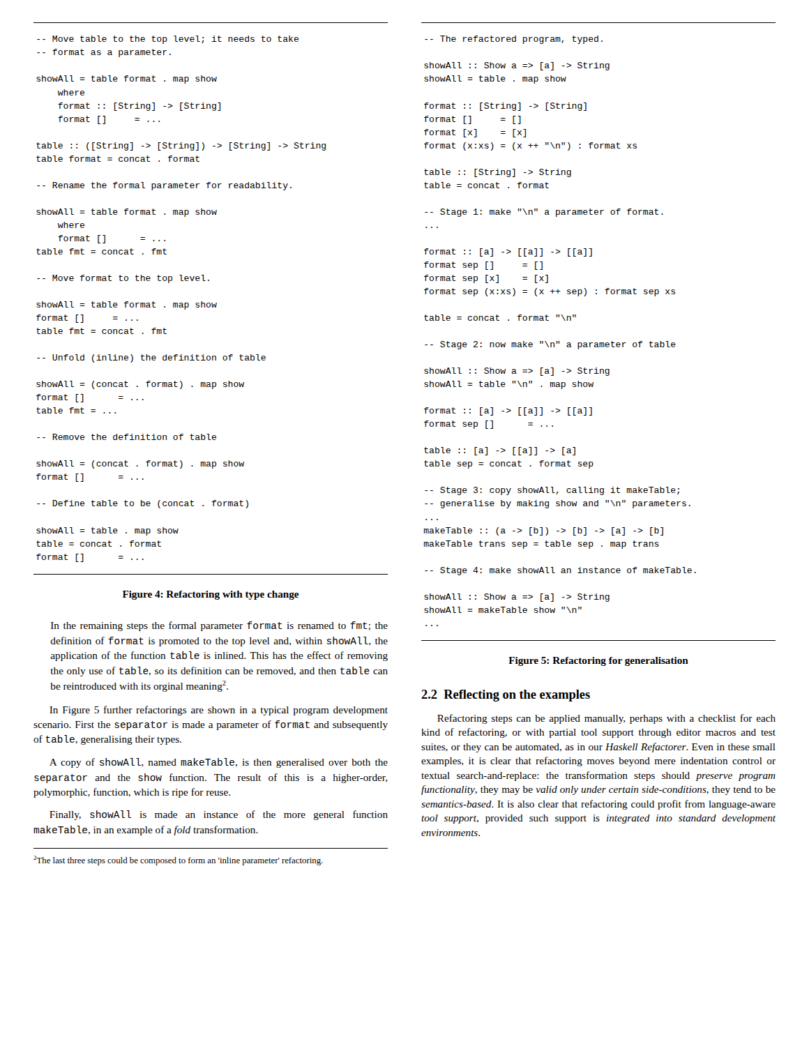-- Move table to the top level; it needs to take
-- format as a parameter.

showAll = table format . map show
    where
    format :: [String] -> [String]
    format []     = ...

table :: ([String] -> [String]) -> [String] -> String
table format = concat . format

-- Rename the formal parameter for readability.

showAll = table format . map show
    where
    format []      = ...
table fmt = concat . fmt

-- Move format to the top level.

showAll = table format . map show
format []     = ...
table fmt = concat . fmt

-- Unfold (inline) the definition of table

showAll = (concat . format) . map show
format []      = ...
table fmt = ...

-- Remove the definition of table

showAll = (concat . format) . map show
format []      = ...

-- Define table to be (concat . format)

showAll = table . map show
table = concat . format
format []      = ...
Figure 4: Refactoring with type change
In the remaining steps the formal parameter format is renamed to fmt; the definition of format is promoted to the top level and, within showAll, the application of the function table is inlined. This has the effect of removing the only use of table, so its definition can be removed, and then table can be reintroduced with its orginal meaning2.
In Figure 5 further refactorings are shown in a typical program development scenario. First the separator is made a parameter of format and subsequently of table, generalising their types.
A copy of showAll, named makeTable, is then generalised over both the separator and the show function. The result of this is a higher-order, polymorphic, function, which is ripe for reuse.
Finally, showAll is made an instance of the more general function makeTable, in an example of a fold transformation.
2The last three steps could be composed to form an 'inline parameter' refactoring.
-- The refactored program, typed.

showAll :: Show a => [a] -> String
showAll = table . map show

format :: [String] -> [String]
format []     = []
format [x]    = [x]
format (x:xs) = (x ++ "\n") : format xs

table :: [String] -> String
table = concat . format

-- Stage 1: make "\n" a parameter of format.
...

format :: [a] -> [[a]] -> [[a]]
format sep []     = []
format sep [x]    = [x]
format sep (x:xs) = (x ++ sep) : format sep xs

table = concat . format "\n"

-- Stage 2: now make "\n" a parameter of table

showAll :: Show a => [a] -> String
showAll = table "\n" . map show

format :: [a] -> [[a]] -> [[a]]
format sep []      = ...

table :: [a] -> [[a]] -> [a]
table sep = concat . format sep

-- Stage 3: copy showAll, calling it makeTable;
-- generalise by making show and "\n" parameters.
...
makeTable :: (a -> [b]) -> [b] -> [a] -> [b]
makeTable trans sep = table sep . map trans

-- Stage 4: make showAll an instance of makeTable.

showAll :: Show a => [a] -> String
showAll = makeTable show "\n"
...
Figure 5: Refactoring for generalisation
2.2 Reflecting on the examples
Refactoring steps can be applied manually, perhaps with a checklist for each kind of refactoring, or with partial tool support through editor macros and test suites, or they can be automated, as in our Haskell Refactorer. Even in these small examples, it is clear that refactoring moves beyond mere indentation control or textual search-and-replace: the transformation steps should preserve program functionality, they may be valid only under certain side-conditions, they tend to be semantics-based. It is also clear that refactoring could profit from language-aware tool support, provided such support is integrated into standard development environments.